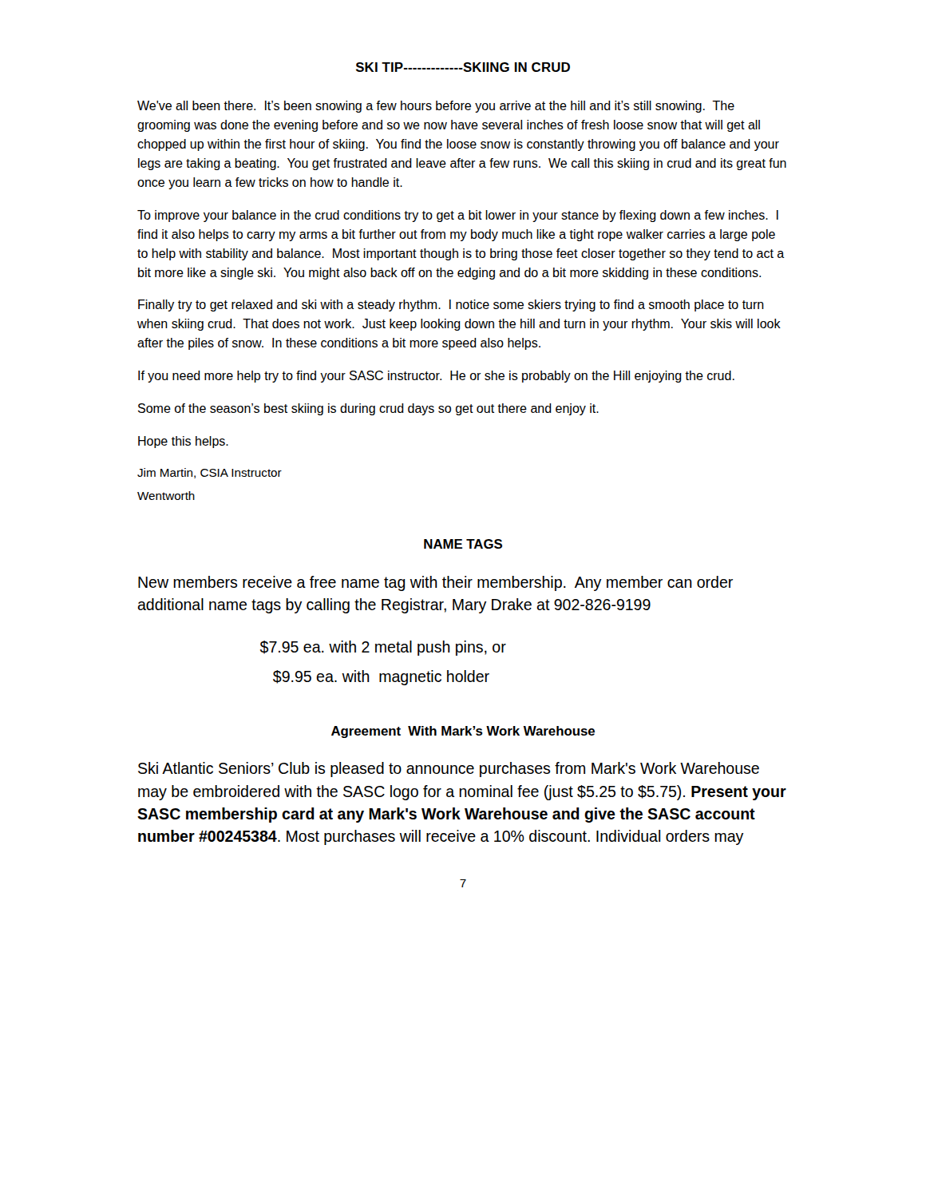SKI TIP-------------SKIING IN CRUD
We've all been there. It’s been snowing a few hours before you arrive at the hill and it’s still snowing. The grooming was done the evening before and so we now have several inches of fresh loose snow that will get all chopped up within the first hour of skiing. You find the loose snow is constantly throwing you off balance and your legs are taking a beating. You get frustrated and leave after a few runs. We call this skiing in crud and its great fun once you learn a few tricks on how to handle it.
To improve your balance in the crud conditions try to get a bit lower in your stance by flexing down a few inches. I find it also helps to carry my arms a bit further out from my body much like a tight rope walker carries a large pole to help with stability and balance. Most important though is to bring those feet closer together so they tend to act a bit more like a single ski. You might also back off on the edging and do a bit more skidding in these conditions.
Finally try to get relaxed and ski with a steady rhythm. I notice some skiers trying to find a smooth place to turn when skiing crud. That does not work. Just keep looking down the hill and turn in your rhythm. Your skis will look after the piles of snow. In these conditions a bit more speed also helps.
If you need more help try to find your SASC instructor. He or she is probably on the Hill enjoying the crud.
Some of the season’s best skiing is during crud days so get out there and enjoy it.
Hope this helps.
Jim Martin, CSIA Instructor
Wentworth
NAME TAGS
New members receive a free name tag with their membership. Any member can order additional name tags by calling the Registrar, Mary Drake at 902-826-9199
$7.95 ea. with 2 metal push pins, or
$9.95 ea. with magnetic holder
Agreement With Mark’s Work Warehouse
Ski Atlantic Seniors’ Club is pleased to announce purchases from Mark's Work Warehouse may be embroidered with the SASC logo for a nominal fee (just $5.25 to $5.75). Present your SASC membership card at any Mark's Work Warehouse and give the SASC account number #00245384. Most purchases will receive a 10% discount. Individual orders may
7